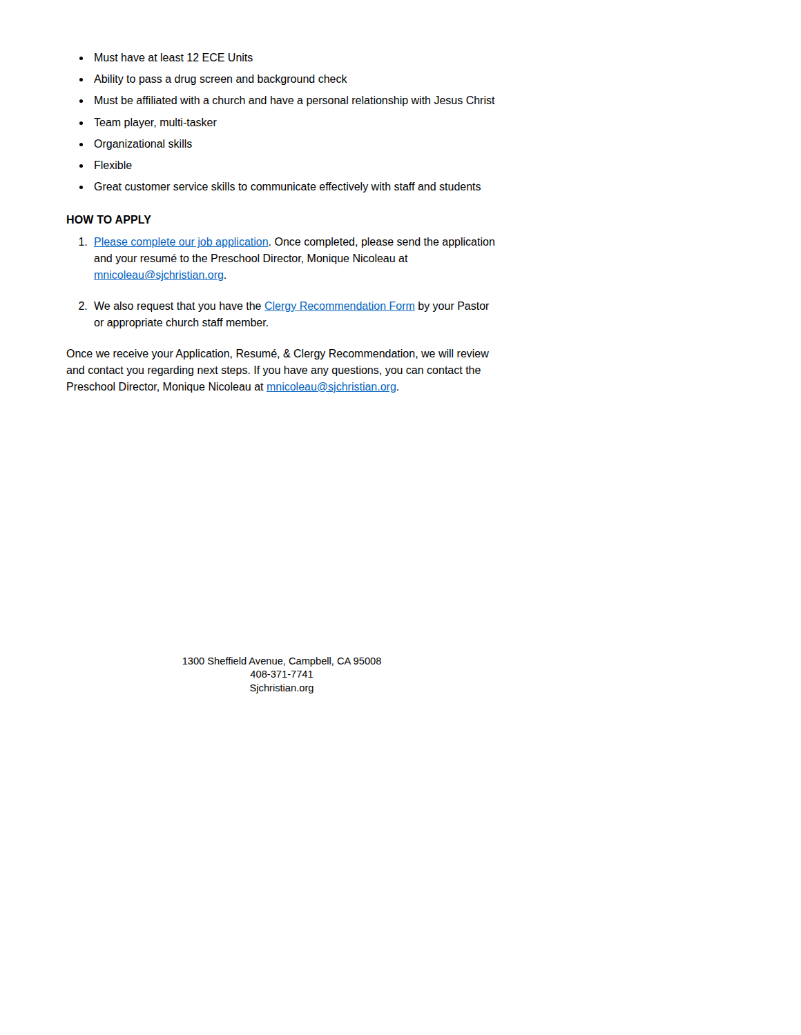Must have at least 12 ECE Units
Ability to pass a drug screen and background check
Must be affiliated with a church and have a personal relationship with Jesus Christ
Team player, multi-tasker
Organizational skills
Flexible
Great customer service skills to communicate effectively with staff and students
HOW TO APPLY
Please complete our job application. Once completed, please send the application and your resumé to the Preschool Director, Monique Nicoleau at mnicoleau@sjchristian.org.
We also request that you have the Clergy Recommendation Form by your Pastor or appropriate church staff member.
Once we receive your Application, Resumé, & Clergy Recommendation, we will review and contact you regarding next steps. If you have any questions, you can contact the Preschool Director, Monique Nicoleau at mnicoleau@sjchristian.org.
1300 Sheffield Avenue, Campbell, CA 95008
408-371-7741
Sjchristian.org